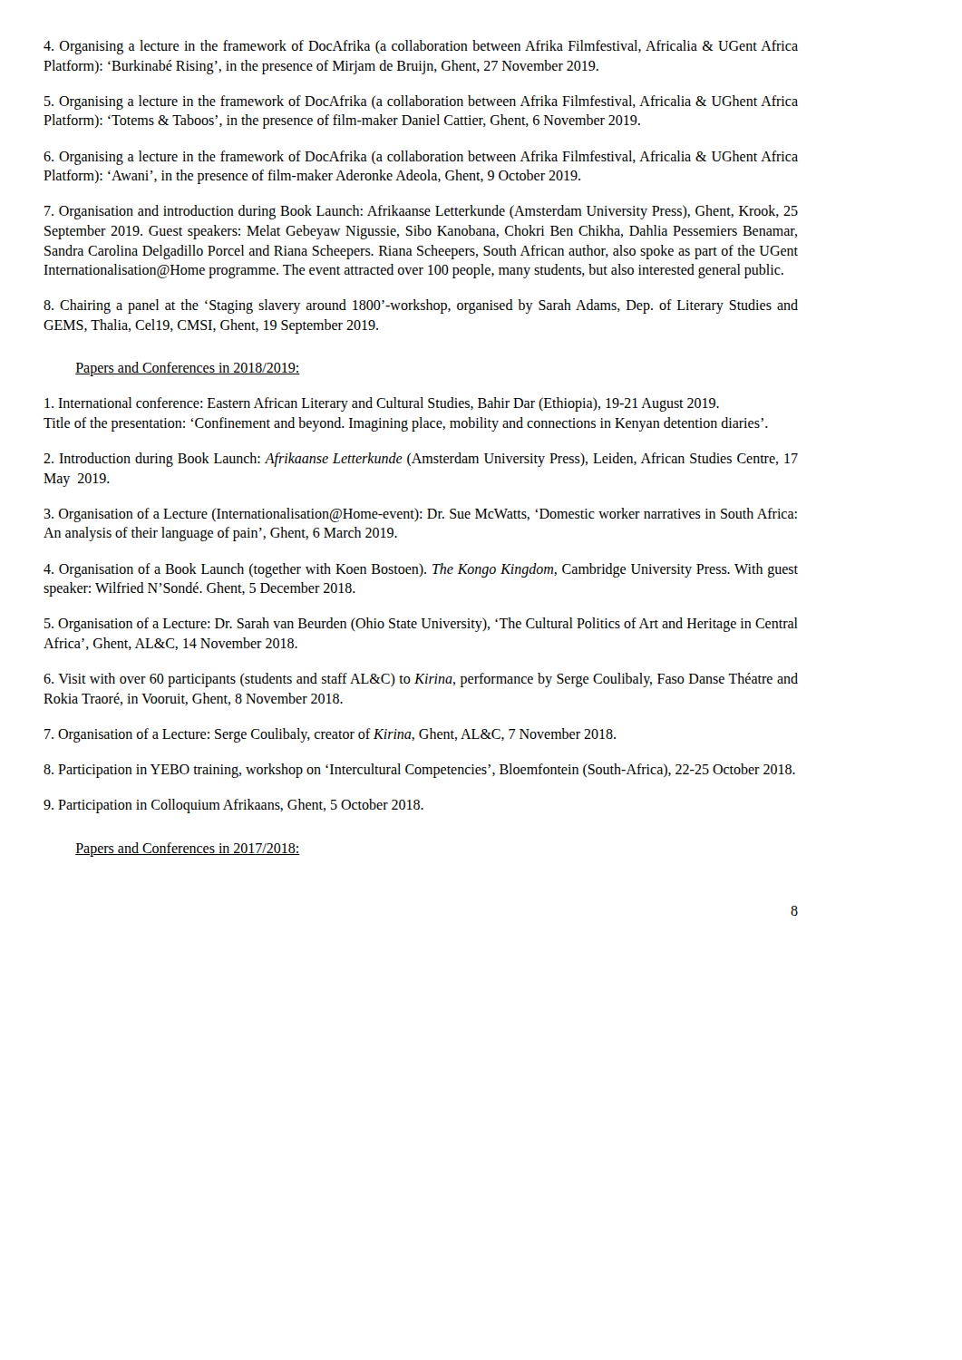4. Organising a lecture in the framework of DocAfrika (a collaboration between Afrika Filmfestival, Africalia & UGent Africa Platform): ‘Burkinabé Rising’, in the presence of Mirjam de Bruijn, Ghent, 27 November 2019.
5. Organising a lecture in the framework of DocAfrika (a collaboration between Afrika Filmfestival, Africalia & UGhent Africa Platform): ‘Totems & Taboos’, in the presence of film-maker Daniel Cattier, Ghent, 6 November 2019.
6. Organising a lecture in the framework of DocAfrika (a collaboration between Afrika Filmfestival, Africalia & UGhent Africa Platform): ‘Awani’, in the presence of film-maker Aderonke Adeola, Ghent, 9 October 2019.
7. Organisation and introduction during Book Launch: Afrikaanse Letterkunde (Amsterdam University Press), Ghent, Krook, 25 September 2019. Guest speakers: Melat Gebeyaw Nigussie, Sibo Kanobana, Chokri Ben Chikha, Dahlia Pessemiers Benamar, Sandra Carolina Delgadillo Porcel and Riana Scheepers. Riana Scheepers, South African author, also spoke as part of the UGent Internationalisation@Home programme. The event attracted over 100 people, many students, but also interested general public.
8. Chairing a panel at the ‘Staging slavery around 1800’-workshop, organised by Sarah Adams, Dep. of Literary Studies and GEMS, Thalia, Cel19, CMSI, Ghent, 19 September 2019.
Papers and Conferences in 2018/2019:
1. International conference: Eastern African Literary and Cultural Studies, Bahir Dar (Ethiopia), 19-21 August 2019.
Title of the presentation: ‘Confinement and beyond. Imagining place, mobility and connections in Kenyan detention diaries’.
2. Introduction during Book Launch: Afrikaanse Letterkunde (Amsterdam University Press), Leiden, African Studies Centre, 17 May 2019.
3. Organisation of a Lecture (Internationalisation@Home-event): Dr. Sue McWatts, ‘Domestic worker narratives in South Africa: An analysis of their language of pain’, Ghent, 6 March 2019.
4. Organisation of a Book Launch (together with Koen Bostoen). The Kongo Kingdom, Cambridge University Press. With guest speaker: Wilfried N’Sondé. Ghent, 5 December 2018.
5. Organisation of a Lecture: Dr. Sarah van Beurden (Ohio State University), ‘The Cultural Politics of Art and Heritage in Central Africa’, Ghent, AL&C, 14 November 2018.
6. Visit with over 60 participants (students and staff AL&C) to Kirina, performance by Serge Coulibaly, Faso Danse Théatre and Rokia Traoré, in Vooruit, Ghent, 8 November 2018.
7. Organisation of a Lecture: Serge Coulibaly, creator of Kirina, Ghent, AL&C, 7 November 2018.
8. Participation in YEBO training, workshop on ‘Intercultural Competencies’, Bloemfontein (South-Africa), 22-25 October 2018.
9. Participation in Colloquium Afrikaans, Ghent, 5 October 2018.
Papers and Conferences in 2017/2018:
8